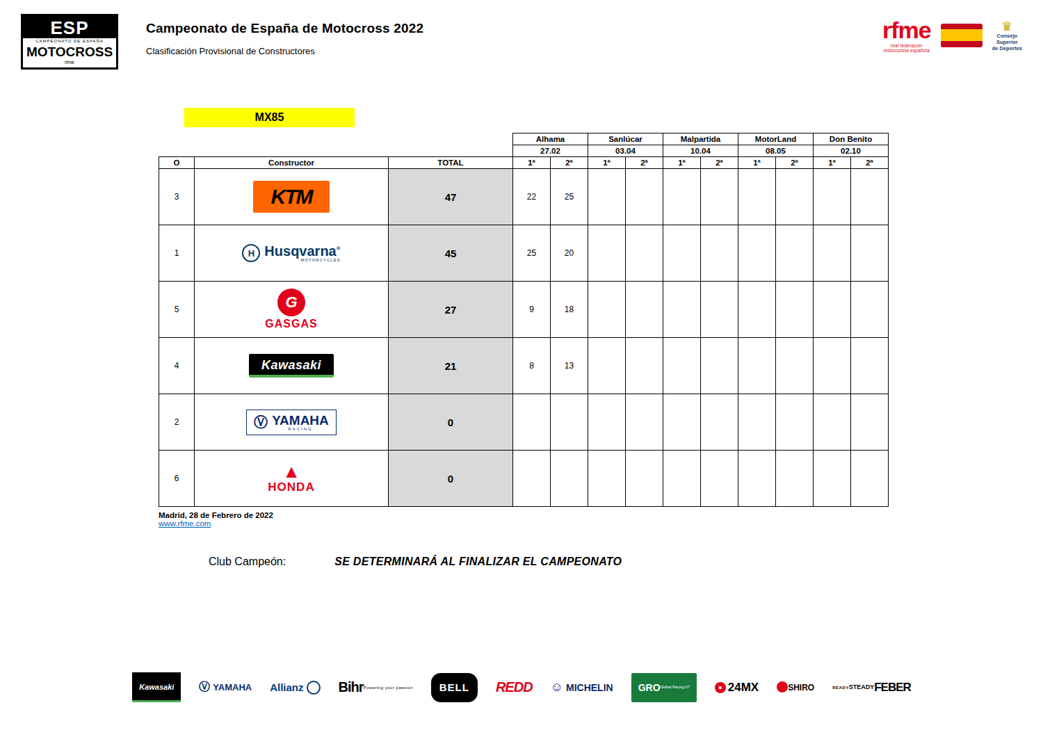ESP
CAMPEONATO DE ESPAÑA
MOTOCROSS
rfme
Campeonato de España de Motocross 2022
Clasificación Provisional de Constructores
rfme
real federación
motociclista española
♛
Consejo
Superior
de Deportes
MX85
| | | | Alhama | Sanlúcar | Malpartida | MotorLand | Don Benito |
| --- | --- | --- | --- | --- | --- | --- | --- |
| | | | 27.02 | 03.04 | 10.04 | 08.05 | 02.10 |
| O | Constructor | TOTAL | 1ª | 2ª | 1ª | 2ª | 1ª | 2ª | 1ª | 2ª | 1ª | 2ª |
| 3 | KTM | 47 | 22 | 25 | | | | | | | | |
| 1 | H Husqvarna ® MOTORCYCLES | 45 | 25 | 20 | | | | | | | | |
| 5 | G GASGAS | 27 | 9 | 18 | | | | | | | | |
| 4 | Kawasaki | 21 | 8 | 13 | | | | | | | | |
| 2 | Ⓥ YAMAHA RACING | 0 | | | | | | | | | | |
| 6 | ▲ HONDA | 0 | | | | | | | | | | |
Madrid, 28 de Febrero de 2022
www.rfme.com
Club Campeón:
SE DETERMINARÁ AL FINALIZAR EL CAMPEONATO
Kawasaki
ⓋYAMAHA
Allianz
BihrPowering your passion
BELL
REDD
☺MICHELIN
GROGlobal Racing 07
●24MX
SHIRO
READY
STEADY
FEBER